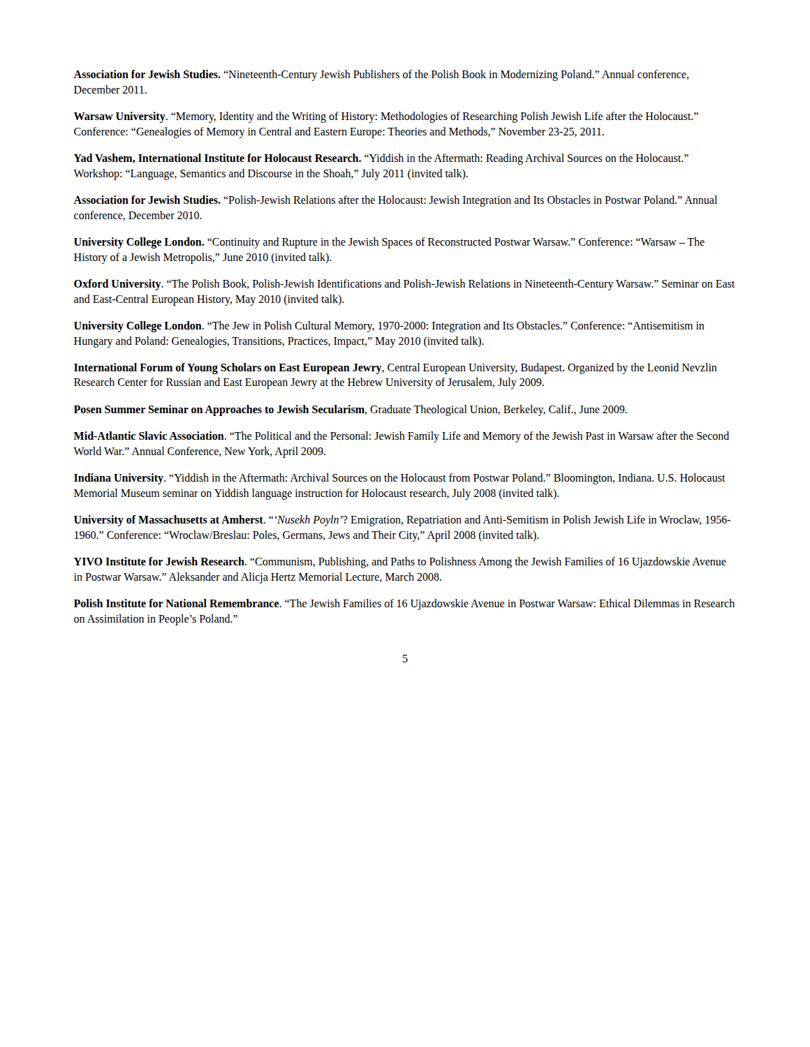Association for Jewish Studies. “Nineteenth-Century Jewish Publishers of the Polish Book in Modernizing Poland.” Annual conference, December 2011.
Warsaw University. “Memory, Identity and the Writing of History: Methodologies of Researching Polish Jewish Life after the Holocaust.” Conference: “Genealogies of Memory in Central and Eastern Europe: Theories and Methods,” November 23-25, 2011.
Yad Vashem, International Institute for Holocaust Research. “Yiddish in the Aftermath: Reading Archival Sources on the Holocaust.” Workshop: “Language, Semantics and Discourse in the Shoah,” July 2011 (invited talk).
Association for Jewish Studies. “Polish-Jewish Relations after the Holocaust: Jewish Integration and Its Obstacles in Postwar Poland.” Annual conference, December 2010.
University College London. “Continuity and Rupture in the Jewish Spaces of Reconstructed Postwar Warsaw.” Conference: “Warsaw – The History of a Jewish Metropolis,” June 2010 (invited talk).
Oxford University. “The Polish Book, Polish-Jewish Identifications and Polish-Jewish Relations in Nineteenth-Century Warsaw.” Seminar on East and East-Central European History, May 2010 (invited talk).
University College London. “The Jew in Polish Cultural Memory, 1970-2000: Integration and Its Obstacles.” Conference: “Antisemitism in Hungary and Poland: Genealogies, Transitions, Practices, Impact,” May 2010 (invited talk).
International Forum of Young Scholars on East European Jewry, Central European University, Budapest. Organized by the Leonid Nevzlin Research Center for Russian and East European Jewry at the Hebrew University of Jerusalem, July 2009.
Posen Summer Seminar on Approaches to Jewish Secularism, Graduate Theological Union, Berkeley, Calif., June 2009.
Mid-Atlantic Slavic Association. “The Political and the Personal: Jewish Family Life and Memory of the Jewish Past in Warsaw after the Second World War.” Annual Conference, New York, April 2009.
Indiana University. “Yiddish in the Aftermath: Archival Sources on the Holocaust from Postwar Poland.” Bloomington, Indiana. U.S. Holocaust Memorial Museum seminar on Yiddish language instruction for Holocaust research, July 2008 (invited talk).
University of Massachusetts at Amherst. “‘Nusekh Poyln’? Emigration, Repatriation and Anti-Semitism in Polish Jewish Life in Wroclaw, 1956-1960.” Conference: “Wroclaw/Breslau: Poles, Germans, Jews and Their City,” April 2008 (invited talk).
YIVO Institute for Jewish Research. “Communism, Publishing, and Paths to Polishness Among the Jewish Families of 16 Ujazdowskie Avenue in Postwar Warsaw.” Aleksander and Alicja Hertz Memorial Lecture, March 2008.
Polish Institute for National Remembrance. “The Jewish Families of 16 Ujazdowskie Avenue in Postwar Warsaw: Ethical Dilemmas in Research on Assimilation in People’s Poland.”
5